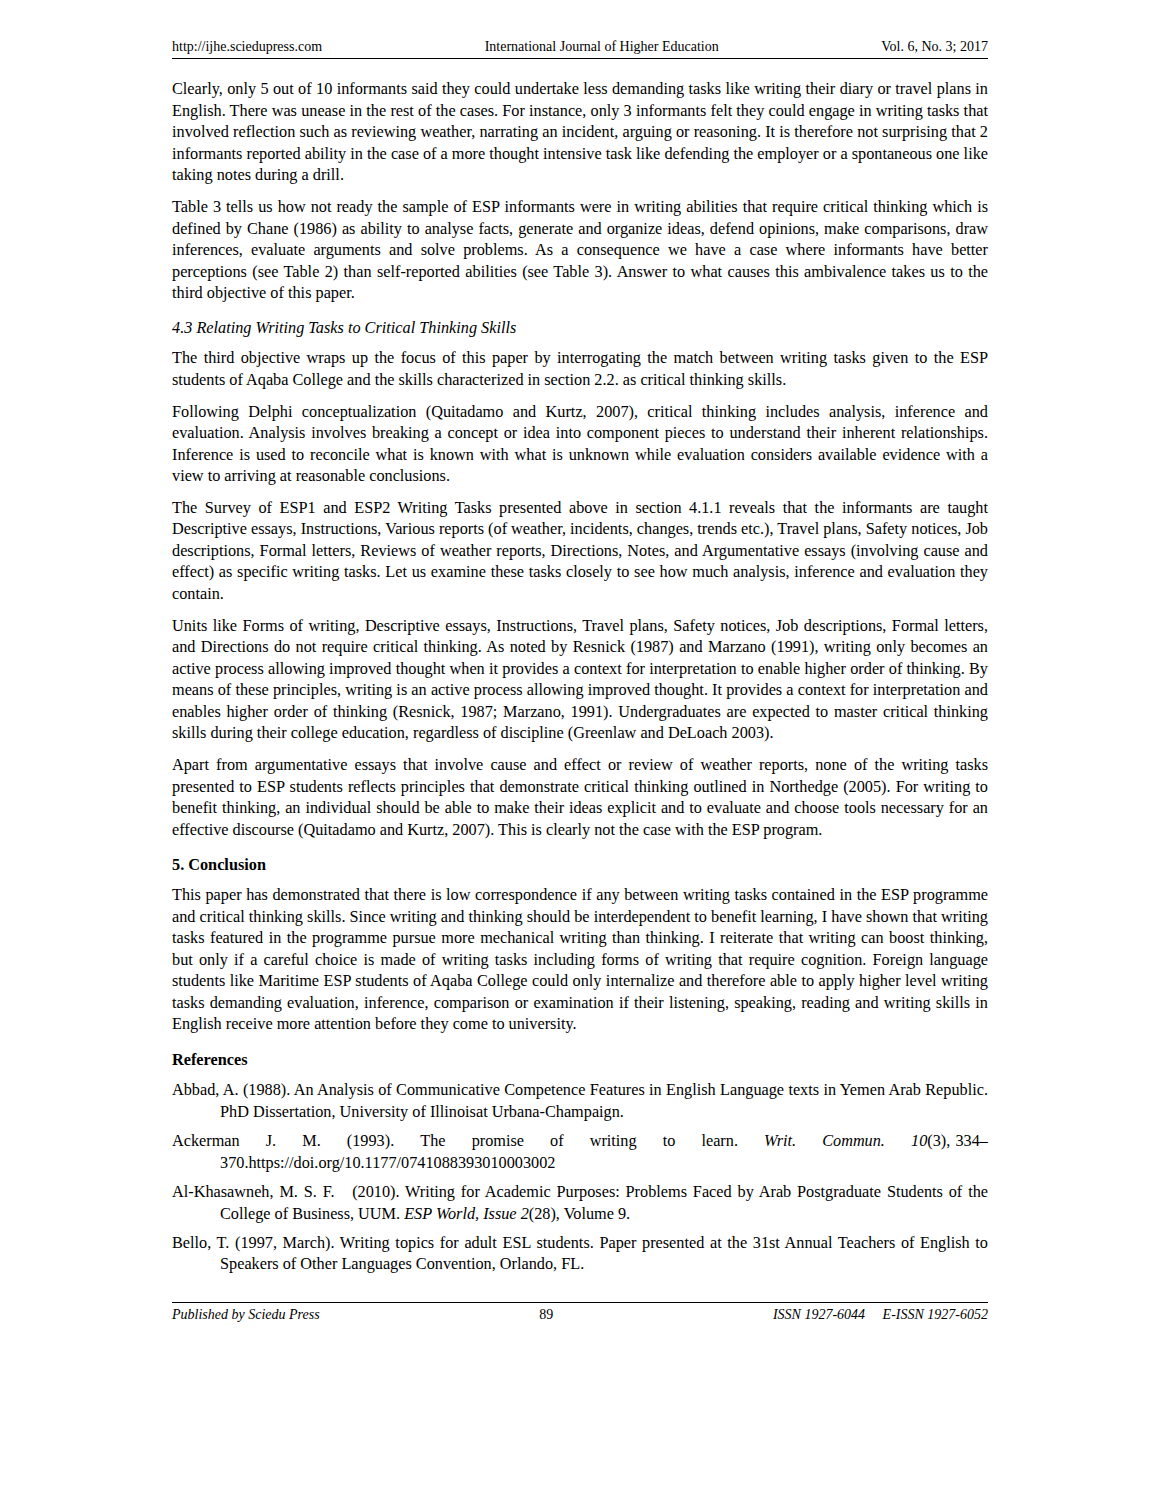http://ijhe.sciedupress.com
International Journal of Higher Education
Vol. 6, No. 3; 2017
Clearly, only 5 out of 10 informants said they could undertake less demanding tasks like writing their diary or travel plans in English. There was unease in the rest of the cases. For instance, only 3 informants felt they could engage in writing tasks that involved reflection such as reviewing weather, narrating an incident, arguing or reasoning. It is therefore not surprising that 2 informants reported ability in the case of a more thought intensive task like defending the employer or a spontaneous one like taking notes during a drill.
Table 3 tells us how not ready the sample of ESP informants were in writing abilities that require critical thinking which is defined by Chane (1986) as ability to analyse facts, generate and organize ideas, defend opinions, make comparisons, draw inferences, evaluate arguments and solve problems. As a consequence we have a case where informants have better perceptions (see Table 2) than self-reported abilities (see Table 3). Answer to what causes this ambivalence takes us to the third objective of this paper.
4.3 Relating Writing Tasks to Critical Thinking Skills
The third objective wraps up the focus of this paper by interrogating the match between writing tasks given to the ESP students of Aqaba College and the skills characterized in section 2.2. as critical thinking skills.
Following Delphi conceptualization (Quitadamo and Kurtz, 2007), critical thinking includes analysis, inference and evaluation. Analysis involves breaking a concept or idea into component pieces to understand their inherent relationships. Inference is used to reconcile what is known with what is unknown while evaluation considers available evidence with a view to arriving at reasonable conclusions.
The Survey of ESP1 and ESP2 Writing Tasks presented above in section 4.1.1 reveals that the informants are taught Descriptive essays, Instructions, Various reports (of weather, incidents, changes, trends etc.), Travel plans, Safety notices, Job descriptions, Formal letters, Reviews of weather reports, Directions, Notes, and Argumentative essays (involving cause and effect) as specific writing tasks. Let us examine these tasks closely to see how much analysis, inference and evaluation they contain.
Units like Forms of writing, Descriptive essays, Instructions, Travel plans, Safety notices, Job descriptions, Formal letters, and Directions do not require critical thinking. As noted by Resnick (1987) and Marzano (1991), writing only becomes an active process allowing improved thought when it provides a context for interpretation to enable higher order of thinking. By means of these principles, writing is an active process allowing improved thought. It provides a context for interpretation and enables higher order of thinking (Resnick, 1987; Marzano, 1991). Undergraduates are expected to master critical thinking skills during their college education, regardless of discipline (Greenlaw and DeLoach 2003).
Apart from argumentative essays that involve cause and effect or review of weather reports, none of the writing tasks presented to ESP students reflects principles that demonstrate critical thinking outlined in Northedge (2005). For writing to benefit thinking, an individual should be able to make their ideas explicit and to evaluate and choose tools necessary for an effective discourse (Quitadamo and Kurtz, 2007). This is clearly not the case with the ESP program.
5. Conclusion
This paper has demonstrated that there is low correspondence if any between writing tasks contained in the ESP programme and critical thinking skills. Since writing and thinking should be interdependent to benefit learning, I have shown that writing tasks featured in the programme pursue more mechanical writing than thinking. I reiterate that writing can boost thinking, but only if a careful choice is made of writing tasks including forms of writing that require cognition. Foreign language students like Maritime ESP students of Aqaba College could only internalize and therefore able to apply higher level writing tasks demanding evaluation, inference, comparison or examination if their listening, speaking, reading and writing skills in English receive more attention before they come to university.
References
Abbad, A. (1988). An Analysis of Communicative Competence Features in English Language texts in Yemen Arab Republic. PhD Dissertation, University of Illinoisat Urbana-Champaign.
Ackerman J. M. (1993). The promise of writing to learn. Writ. Commun. 10(3), 334–370.https://doi.org/10.1177/0741088393010003002
Al-Khasawneh, M. S. F. (2010). Writing for Academic Purposes: Problems Faced by Arab Postgraduate Students of the College of Business, UUM. ESP World, Issue 2(28), Volume 9.
Bello, T. (1997, March). Writing topics for adult ESL students. Paper presented at the 31st Annual Teachers of English to Speakers of Other Languages Convention, Orlando, FL.
Published by Sciedu Press
89
ISSN 1927-6044 E-ISSN 1927-6052